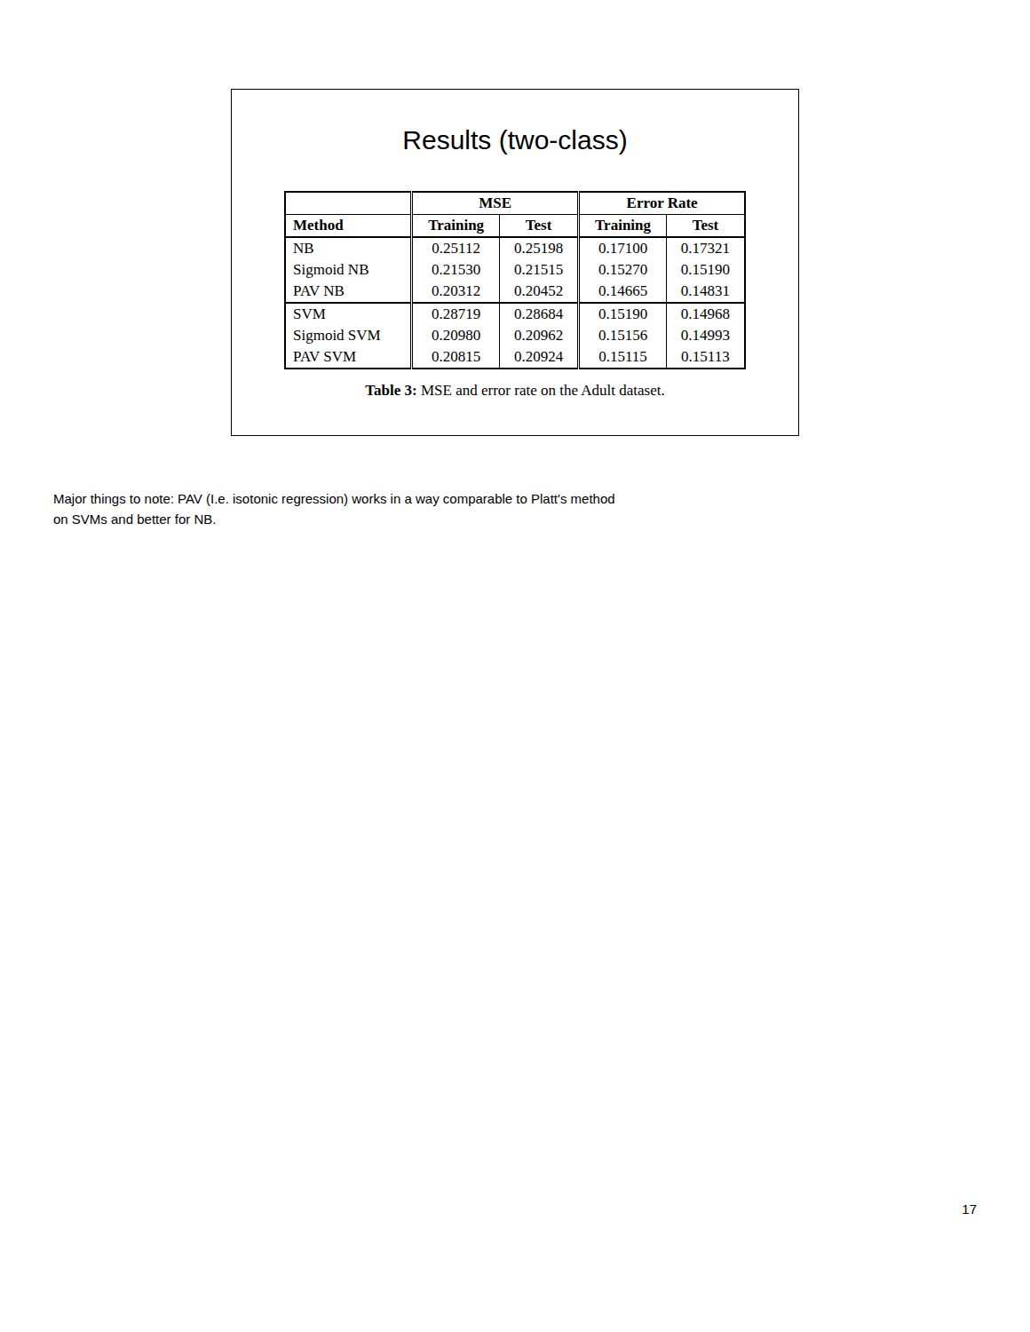Results (two-class)
| | MSE | Error Rate |
| --- | --- | --- |
| Method | Training | Test | Training | Test |
| NB | 0.25112 | 0.25198 | 0.17100 | 0.17321 |
| Sigmoid NB | 0.21530 | 0.21515 | 0.15270 | 0.15190 |
| PAV NB | 0.20312 | 0.20452 | 0.14665 | 0.14831 |
| SVM | 0.28719 | 0.28684 | 0.15190 | 0.14968 |
| Sigmoid SVM | 0.20980 | 0.20962 | 0.15156 | 0.14993 |
| PAV SVM | 0.20815 | 0.20924 | 0.15115 | 0.15113 |
Table 3: MSE and error rate on the Adult dataset.
Major things to note: PAV (I.e. isotonic regression) works in a way comparable to Platt's method on SVMs and better for NB.
17